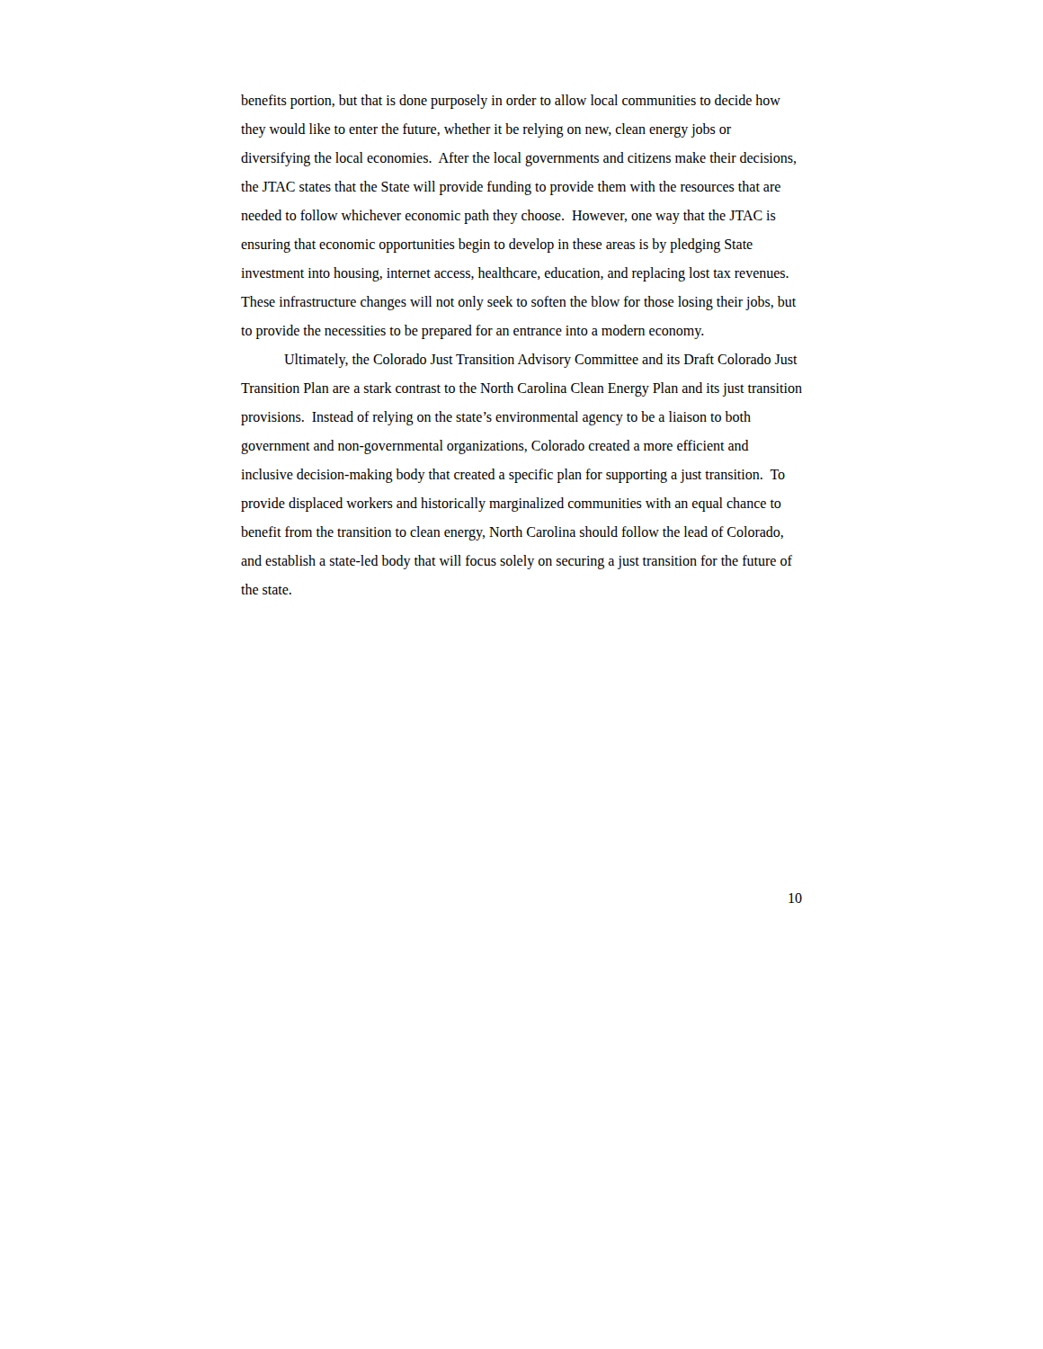benefits portion, but that is done purposely in order to allow local communities to decide how they would like to enter the future, whether it be relying on new, clean energy jobs or diversifying the local economies. After the local governments and citizens make their decisions, the JTAC states that the State will provide funding to provide them with the resources that are needed to follow whichever economic path they choose. However, one way that the JTAC is ensuring that economic opportunities begin to develop in these areas is by pledging State investment into housing, internet access, healthcare, education, and replacing lost tax revenues. These infrastructure changes will not only seek to soften the blow for those losing their jobs, but to provide the necessities to be prepared for an entrance into a modern economy.
Ultimately, the Colorado Just Transition Advisory Committee and its Draft Colorado Just Transition Plan are a stark contrast to the North Carolina Clean Energy Plan and its just transition provisions. Instead of relying on the state’s environmental agency to be a liaison to both government and non-governmental organizations, Colorado created a more efficient and inclusive decision-making body that created a specific plan for supporting a just transition. To provide displaced workers and historically marginalized communities with an equal chance to benefit from the transition to clean energy, North Carolina should follow the lead of Colorado, and establish a state-led body that will focus solely on securing a just transition for the future of the state.
10